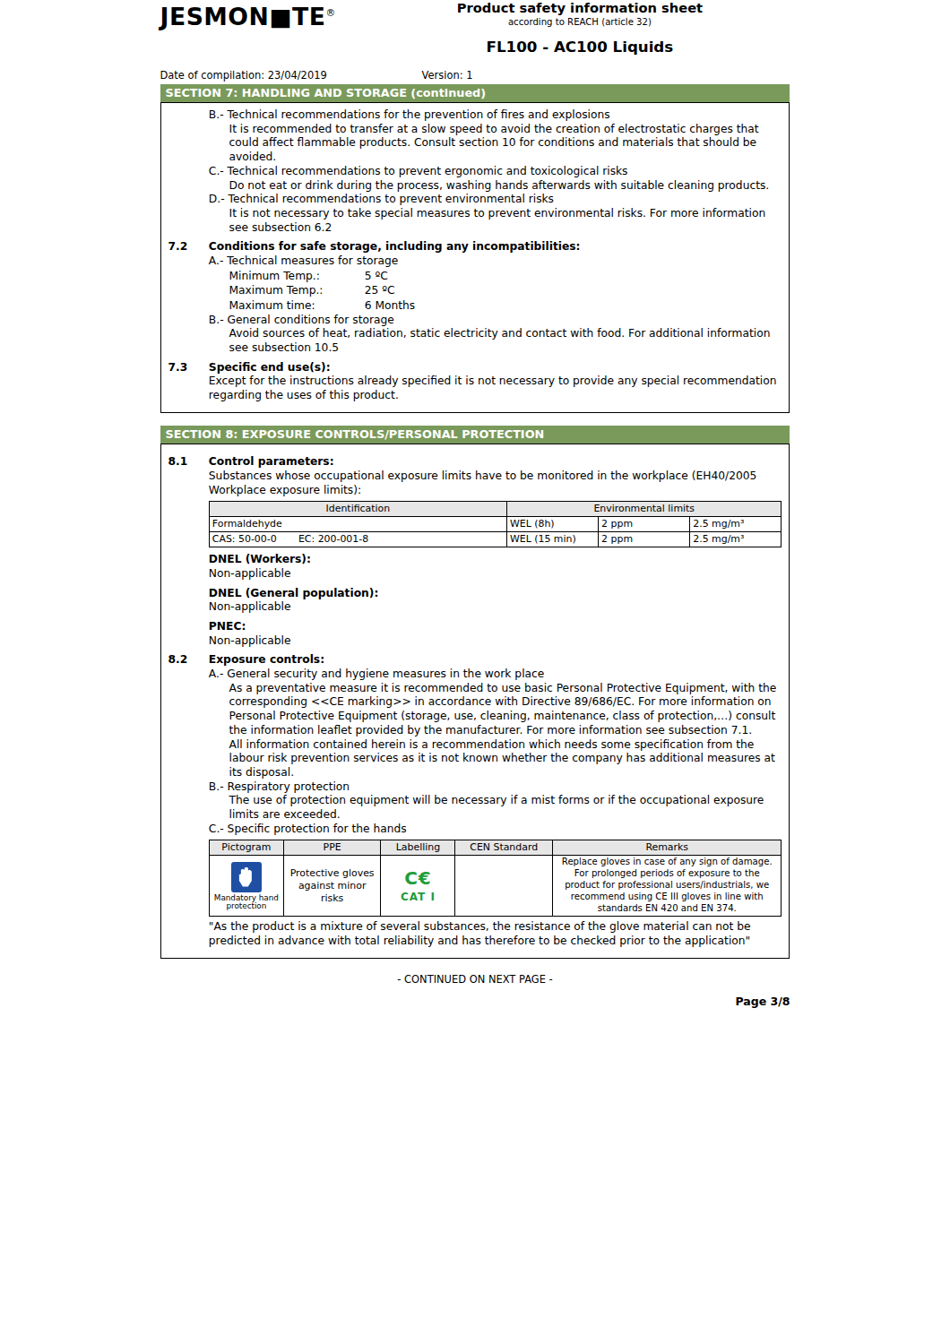JESMON■TE®
Product safety information sheet
according to REACH (article 32)
FL100 - AC100 Liquids
Date of compilation: 23/04/2019
Version: 1
SECTION 7: HANDLING AND STORAGE (continued)
B.- Technical recommendations for the prevention of fires and explosions
It is recommended to transfer at a slow speed to avoid the creation of electrostatic charges that could affect flammable products. Consult section 10 for conditions and materials that should be avoided.
C.- Technical recommendations to prevent ergonomic and toxicological risks
Do not eat or drink during the process, washing hands afterwards with suitable cleaning products.
D.- Technical recommendations to prevent environmental risks
It is not necessary to take special measures to prevent environmental risks. For more information see subsection 6.2
7.2
Conditions for safe storage, including any incompatibilities:
A.- Technical measures for storage
Minimum Temp.:
5 ºC
Maximum Temp.:
25 ºC
Maximum time:
6 Months
B.- General conditions for storage
Avoid sources of heat, radiation, static electricity and contact with food. For additional information see subsection 10.5
7.3
Specific end use(s):
Except for the instructions already specified it is not necessary to provide any special recommendation regarding the uses of this product.
SECTION 8: EXPOSURE CONTROLS/PERSONAL PROTECTION
8.1
Control parameters:
Substances whose occupational exposure limits have to be monitored in the workplace (EH40/2005 Workplace exposure limits):
| Identification | Environmental limits |
| --- | --- |
| Formaldehyde | WEL (8h) | 2 ppm | 2.5 mg/m³ |
| CAS: 50-00-0 EC: 200-001-8 | WEL (15 min) | 2 ppm | 2.5 mg/m³ |
DNEL (Workers):
Non-applicable
DNEL (General population):
Non-applicable
PNEC:
Non-applicable
8.2
Exposure controls:
A.- General security and hygiene measures in the work place
As a preventative measure it is recommended to use basic Personal Protective Equipment, with the corresponding <<CE marking>> in accordance with Directive 89/686/EC. For more information on Personal Protective Equipment (storage, use, cleaning, maintenance, class of protection,…) consult the information leaflet provided by the manufacturer. For more information see subsection 7.1.
All information contained herein is a recommendation which needs some specification from the labour risk prevention services as it is not known whether the company has additional measures at its disposal.
B.- Respiratory protection
The use of protection equipment will be necessary if a mist forms or if the occupational exposure limits are exceeded.
C.- Specific protection for the hands
| Pictogram | PPE | Labelling | CEN Standard | Remarks |
| --- | --- | --- | --- | --- |
| Mandatory hand protection | Protective gloves against minor risks | C€ CAT I | | Replace gloves in case of any sign of damage. For prolonged periods of exposure to the product for professional users/industrials, we recommend using CE III gloves in line with standards EN 420 and EN 374. |
"As the product is a mixture of several substances, the resistance of the glove material can not be predicted in advance with total reliability and has therefore to be checked prior to the application"
- CONTINUED ON NEXT PAGE -
Page 3/8